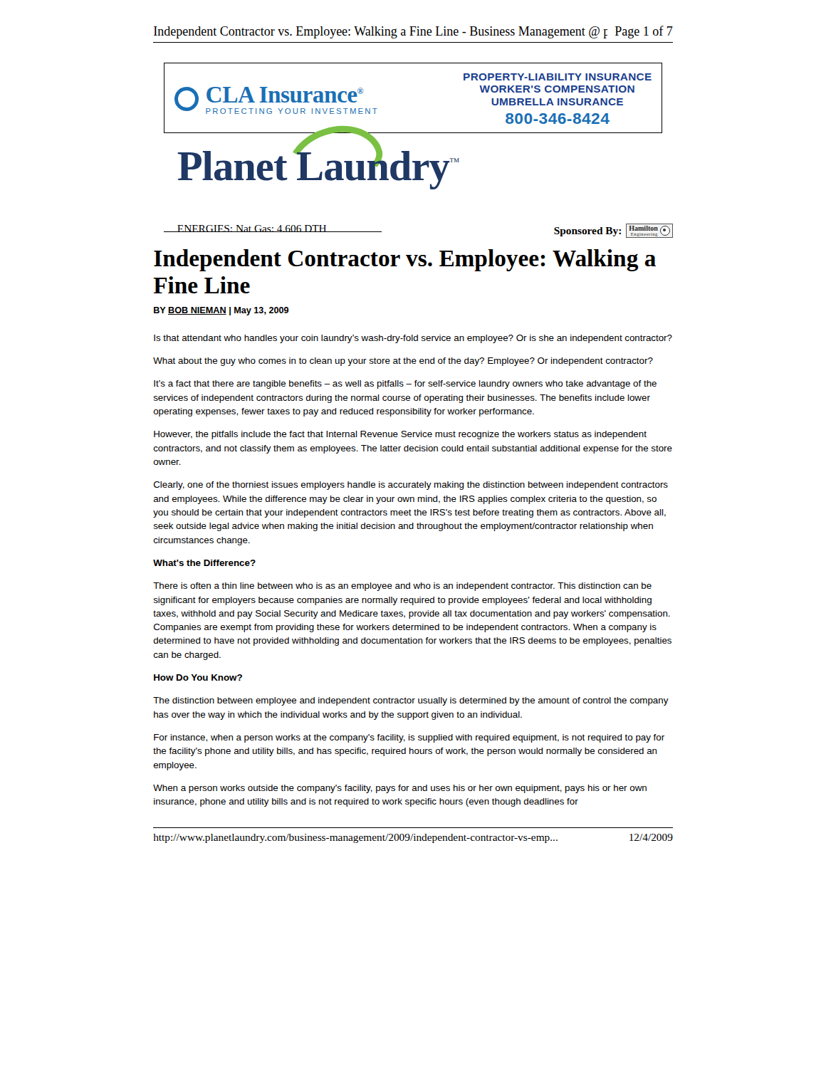Independent Contractor vs. Employee: Walking a Fine Line - Business Management @ pl...
Page 1 of 7
CLA Insurance®
PROTECTING YOUR INVESTMENT
PROPERTY-LIABILITY INSURANCE
WORKER'S COMPENSATION
UMBRELLA INSURANCE
800-346-8424
Planet Laundry™
ENERGIES: Nat Gas: 4.606 DTH
Sponsored By: HamiltonEngineering
Independent Contractor vs. Employee: Walking a Fine Line
BY BOB NIEMAN | May 13, 2009
Is that attendant who handles your coin laundry’s wash-dry-fold service an employee? Or is she an independent contractor?
What about the guy who comes in to clean up your store at the end of the day? Employee? Or independent contractor?
It’s a fact that there are tangible benefits – as well as pitfalls – for self-service laundry owners who take advantage of the services of independent contractors during the normal course of operating their businesses. The benefits include lower operating expenses, fewer taxes to pay and reduced responsibility for worker performance.
However, the pitfalls include the fact that Internal Revenue Service must recognize the workers status as independent contractors, and not classify them as employees. The latter decision could entail substantial additional expense for the store owner.
Clearly, one of the thorniest issues employers handle is accurately making the distinction between independent contractors and employees. While the difference may be clear in your own mind, the IRS applies complex criteria to the question, so you should be certain that your independent contractors meet the IRS's test before treating them as contractors. Above all, seek outside legal advice when making the initial decision and throughout the employment/contractor relationship when circumstances change.
What's the Difference?
There is often a thin line between who is as an employee and who is an independent contractor. This distinction can be significant for employers because companies are normally required to provide employees' federal and local withholding taxes, withhold and pay Social Security and Medicare taxes, provide all tax documentation and pay workers' compensation. Companies are exempt from providing these for workers determined to be independent contractors. When a company is determined to have not provided withholding and documentation for workers that the IRS deems to be employees, penalties can be charged.
How Do You Know?
The distinction between employee and independent contractor usually is determined by the amount of control the company has over the way in which the individual works and by the support given to an individual.
For instance, when a person works at the company's facility, is supplied with required equipment, is not required to pay for the facility's phone and utility bills, and has specific, required hours of work, the person would normally be considered an employee.
When a person works outside the company's facility, pays for and uses his or her own equipment, pays his or her own insurance, phone and utility bills and is not required to work specific hours (even though deadlines for
http://www.planetlaundry.com/business-management/2009/independent-contractor-vs-emp...
12/4/2009